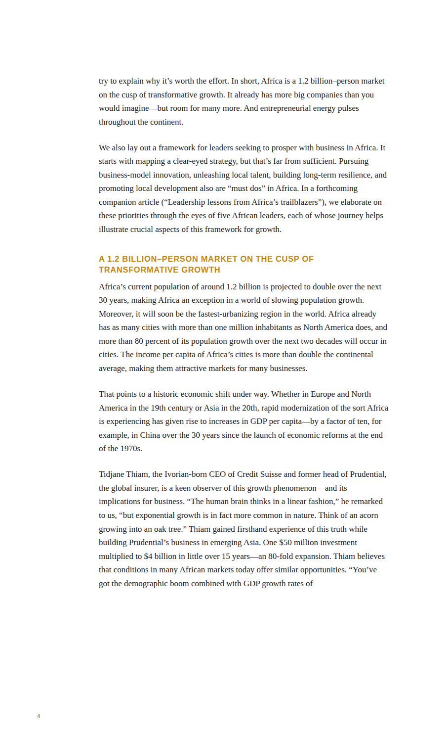try to explain why it’s worth the effort. In short, Africa is a 1.2 billion–person market on the cusp of transformative growth. It already has more big companies than you would imagine—but room for many more. And entrepreneurial energy pulses throughout the continent.
We also lay out a framework for leaders seeking to prosper with business in Africa. It starts with mapping a clear-eyed strategy, but that’s far from sufficient. Pursuing business-model innovation, unleashing local talent, building long-term resilience, and promoting local development also are “must dos” in Africa. In a forthcoming companion article (“Leadership lessons from Africa’s trailblazers”), we elaborate on these priorities through the eyes of five African leaders, each of whose journey helps illustrate crucial aspects of this framework for growth.
A 1.2 billion–person market on the cusp of transformative growth
Africa’s current population of around 1.2 billion is projected to double over the next 30 years, making Africa an exception in a world of slowing population growth. Moreover, it will soon be the fastest-urbanizing region in the world. Africa already has as many cities with more than one million inhabitants as North America does, and more than 80 percent of its population growth over the next two decades will occur in cities. The income per capita of Africa’s cities is more than double the continental average, making them attractive markets for many businesses.
That points to a historic economic shift under way. Whether in Europe and North America in the 19th century or Asia in the 20th, rapid modernization of the sort Africa is experiencing has given rise to increases in GDP per capita—by a factor of ten, for example, in China over the 30 years since the launch of economic reforms at the end of the 1970s.
Tidjane Thiam, the Ivorian-born CEO of Credit Suisse and former head of Prudential, the global insurer, is a keen observer of this growth phenomenon—and its implications for business. “The human brain thinks in a linear fashion,” he remarked to us, “but exponential growth is in fact more common in nature. Think of an acorn growing into an oak tree.” Thiam gained firsthand experience of this truth while building Prudential’s business in emerging Asia. One $50 million investment multiplied to $4 billion in little over 15 years—an 80-fold expansion. Thiam believes that conditions in many African markets today offer similar opportunities. “You’ve got the demographic boom combined with GDP growth rates of
4